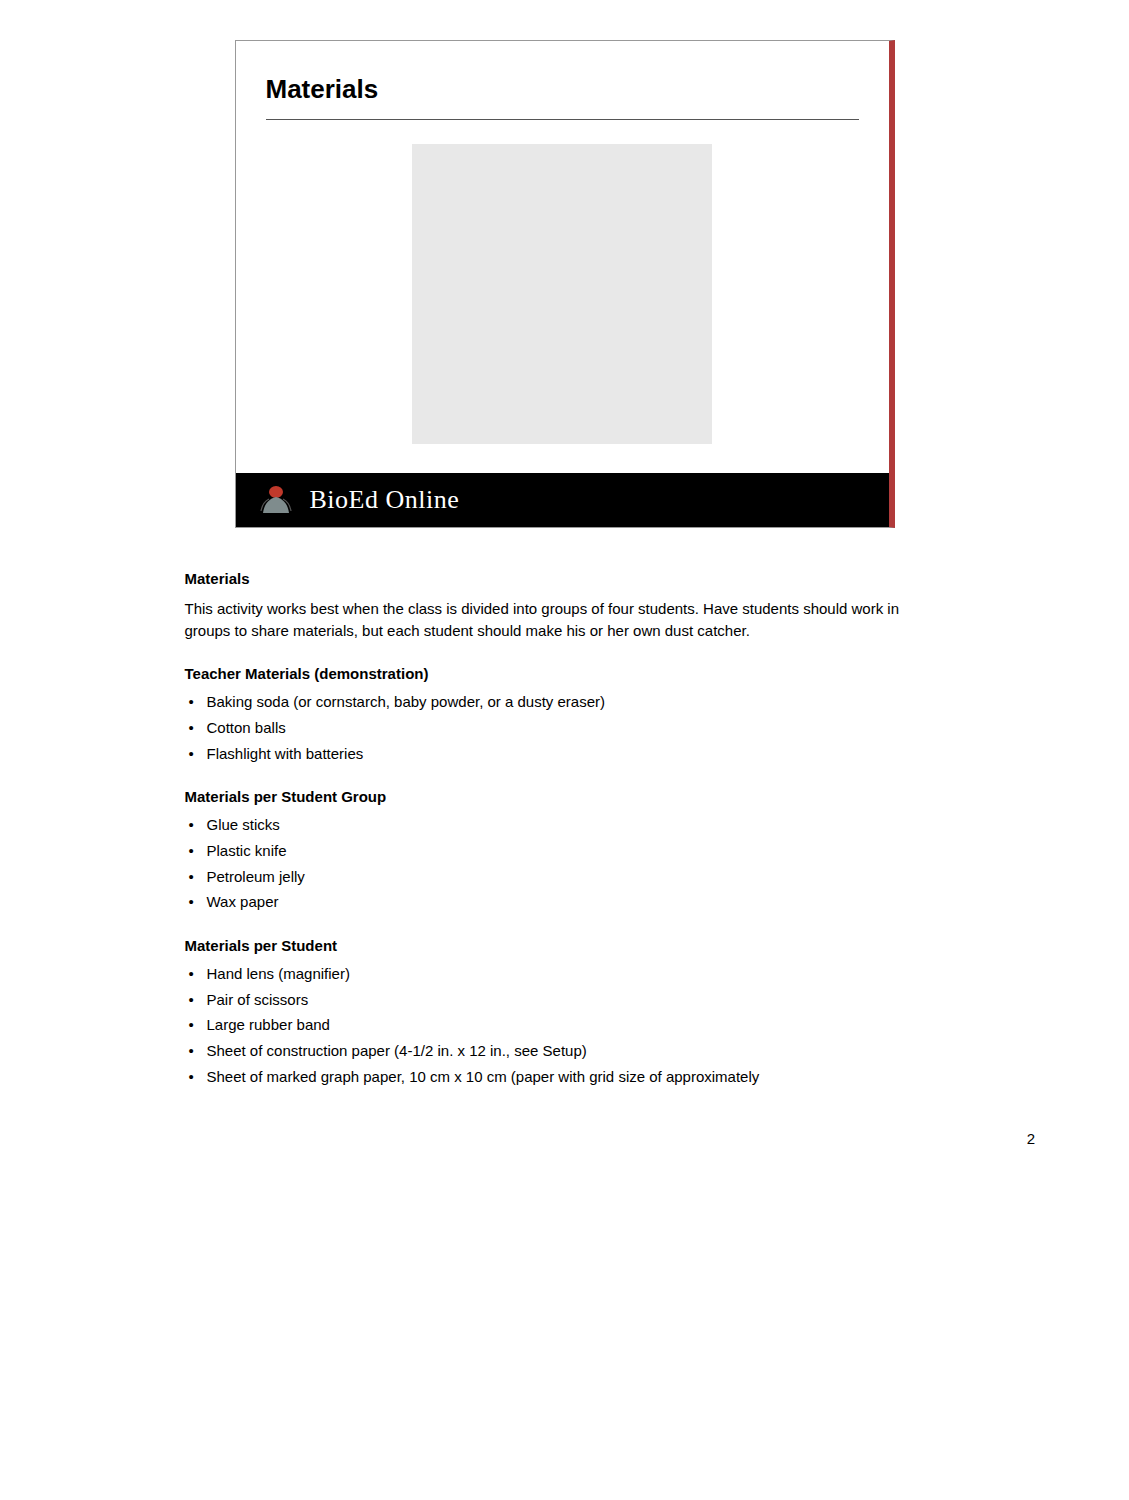Materials
BioEd Online
Materials
This activity works best when the class is divided into groups of four students. Have students should work in groups to share materials, but each student should make his or her own dust catcher.
Teacher Materials (demonstration)
Baking soda (or cornstarch, baby powder, or a dusty eraser)
Cotton balls
Flashlight with batteries
Materials per Student Group
Glue sticks
Plastic knife
Petroleum jelly
Wax paper
Materials per Student
Hand lens (magnifier)
Pair of scissors
Large rubber band
Sheet of construction paper (4-1/2 in. x 12 in., see Setup)
Sheet of marked graph paper, 10 cm x 10 cm (paper with grid size of approximately
2